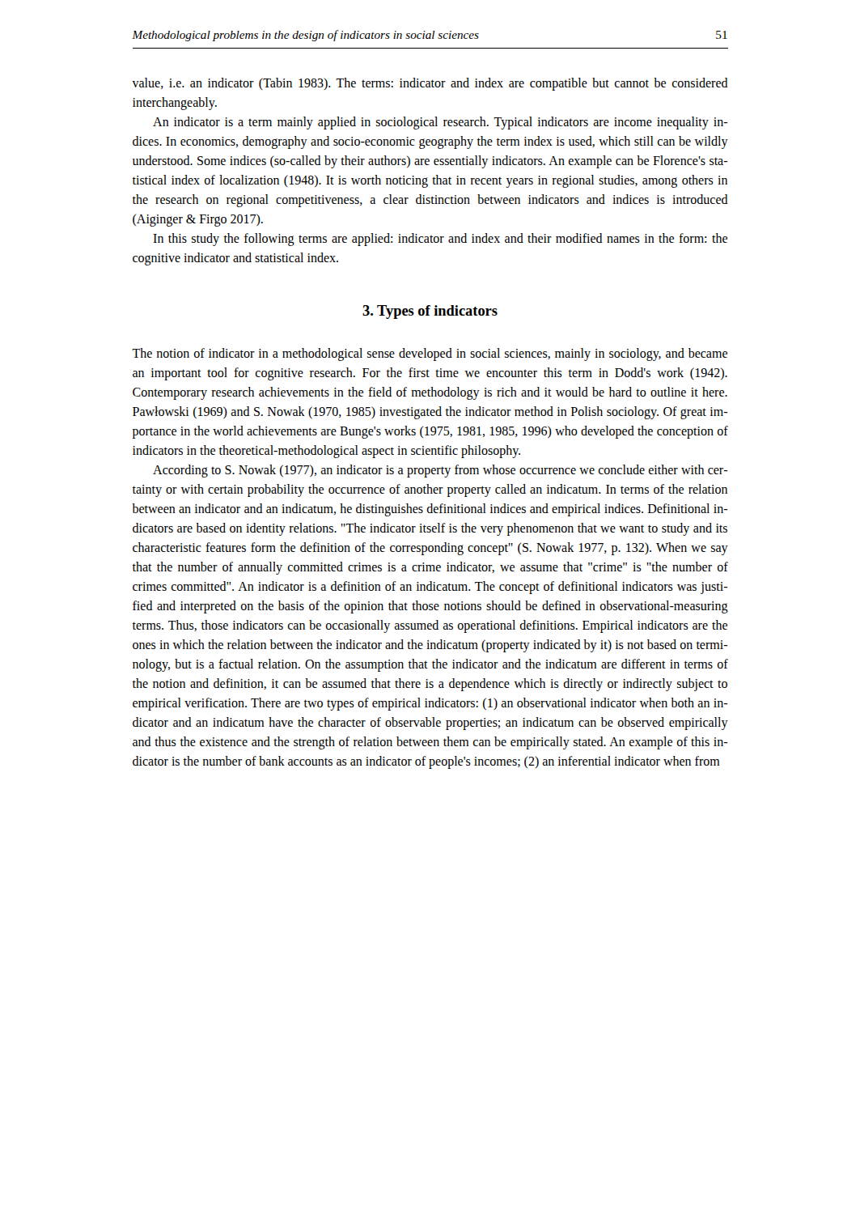Methodological problems in the design of indicators in social sciences 51
value, i.e. an indicator (Tabin 1983). The terms: indicator and index are compatible but cannot be considered interchangeably.
An indicator is a term mainly applied in sociological research. Typical indicators are income inequality indices. In economics, demography and socio-economic geography the term index is used, which still can be wildly understood. Some indices (so-called by their authors) are essentially indicators. An example can be Florence's statistical index of localization (1948). It is worth noticing that in recent years in regional studies, among others in the research on regional competitiveness, a clear distinction between indicators and indices is introduced (Aiginger & Firgo 2017).
In this study the following terms are applied: indicator and index and their modified names in the form: the cognitive indicator and statistical index.
3. Types of indicators
The notion of indicator in a methodological sense developed in social sciences, mainly in sociology, and became an important tool for cognitive research. For the first time we encounter this term in Dodd's work (1942). Contemporary research achievements in the field of methodology is rich and it would be hard to outline it here. Pawłowski (1969) and S. Nowak (1970, 1985) investigated the indicator method in Polish sociology. Of great importance in the world achievements are Bunge's works (1975, 1981, 1985, 1996) who developed the conception of indicators in the theoretical-methodological aspect in scientific philosophy.
According to S. Nowak (1977), an indicator is a property from whose occurrence we conclude either with certainty or with certain probability the occurrence of another property called an indicatum. In terms of the relation between an indicator and an indicatum, he distinguishes definitional indices and empirical indices. Definitional indicators are based on identity relations. "The indicator itself is the very phenomenon that we want to study and its characteristic features form the definition of the corresponding concept" (S. Nowak 1977, p. 132). When we say that the number of annually committed crimes is a crime indicator, we assume that "crime" is "the number of crimes committed". An indicator is a definition of an indicatum. The concept of definitional indicators was justified and interpreted on the basis of the opinion that those notions should be defined in observational-measuring terms. Thus, those indicators can be occasionally assumed as operational definitions. Empirical indicators are the ones in which the relation between the indicator and the indicatum (property indicated by it) is not based on terminology, but is a factual relation. On the assumption that the indicator and the indicatum are different in terms of the notion and definition, it can be assumed that there is a dependence which is directly or indirectly subject to empirical verification. There are two types of empirical indicators: (1) an observational indicator when both an indicator and an indicatum have the character of observable properties; an indicatum can be observed empirically and thus the existence and the strength of relation between them can be empirically stated. An example of this indicator is the number of bank accounts as an indicator of people's incomes; (2) an inferential indicator when from